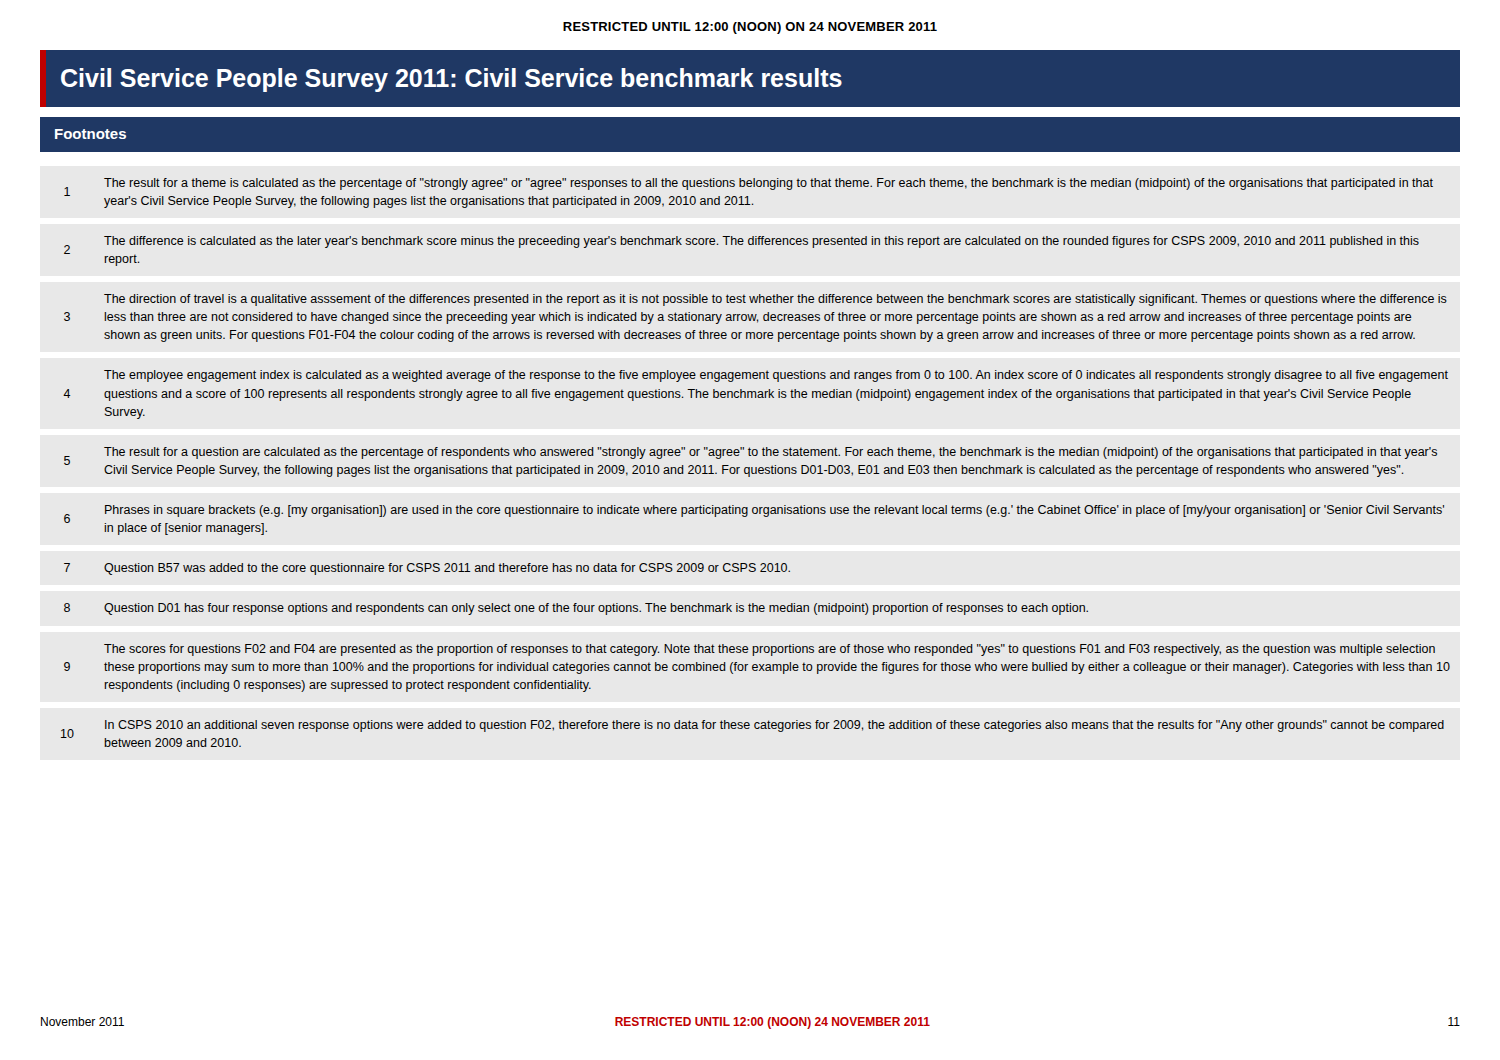RESTRICTED UNTIL 12:00 (NOON) ON 24 NOVEMBER 2011
Civil Service People Survey 2011: Civil Service benchmark results
Footnotes
| 1 | The result for a theme is calculated as the percentage of "strongly agree" or "agree" responses to all the questions belonging to that theme. For each theme, the benchmark is the median (midpoint) of the organisations that participated in that year's Civil Service People Survey, the following pages list the organisations that participated in 2009, 2010 and 2011. |
| 2 | The difference is calculated as the later year's benchmark score minus the preceeding year's benchmark score. The differences presented in this report are calculated on the rounded figures for CSPS 2009, 2010 and 2011 published in this report. |
| 3 | The direction of travel is a qualitative asssement of the differences presented in the report as it is not possible to test whether the difference between the benchmark scores are statistically significant. Themes or questions where the difference is less than three are not considered to have changed since the preceeding year which is indicated by a stationary arrow, decreases of three or more percentage points are shown as a red arrow and increases of three percentage points are shown as green units. For questions F01-F04 the colour coding of the arrows is reversed with decreases of three or more percentage points shown by a green arrow and increases of three or more percentage points shown as a red arrow. |
| 4 | The employee engagement index is calculated as a weighted average of the response to the five employee engagement questions and ranges from 0 to 100. An index score of 0 indicates all respondents strongly disagree to all five engagement questions and a score of 100 represents all respondents strongly agree to all five engagement questions. The benchmark is the median (midpoint) engagement index of the organisations that participated in that year's Civil Service People Survey. |
| 5 | The result for a question are calculated as the percentage of respondents who answered "strongly agree" or "agree" to the statement. For each theme, the benchmark is the median (midpoint) of the organisations that participated in that year's Civil Service People Survey, the following pages list the organisations that participated in 2009, 2010 and 2011. For questions D01-D03, E01 and E03 then benchmark is calculated as the percentage of respondents who answered "yes". |
| 6 | Phrases in square brackets (e.g. [my organisation]) are used in the core questionnaire to indicate where participating organisations use the relevant local terms (e.g.' the Cabinet Office' in place of [my/your organisation] or 'Senior Civil Servants' in place of [senior managers]. |
| 7 | Question B57 was added to the core questionnaire for CSPS 2011 and therefore has no data for CSPS 2009 or CSPS 2010. |
| 8 | Question D01 has four response options and respondents can only select one of the four options. The benchmark is the median (midpoint) proportion of responses to each option. |
| 9 | The scores for questions F02 and F04 are presented as the proportion of responses to that category. Note that these proportions are of those who responded "yes" to questions F01 and F03 respectively, as the question was multiple selection these proportions may sum to more than 100% and the proportions for individual categories cannot be combined (for example to provide the figures for those who were bullied by either a colleague or their manager). Categories with less than 10 respondents (including 0 responses) are supressed to protect respondent confidentiality. |
| 10 | In CSPS 2010 an additional seven response options were added to question F02, therefore there is no data for these categories for 2009, the addition of these categories also means that the results for "Any other grounds" cannot be compared between 2009 and 2010. |
November 2011
RESTRICTED UNTIL 12:00 (NOON) 24 NOVEMBER 2011
11